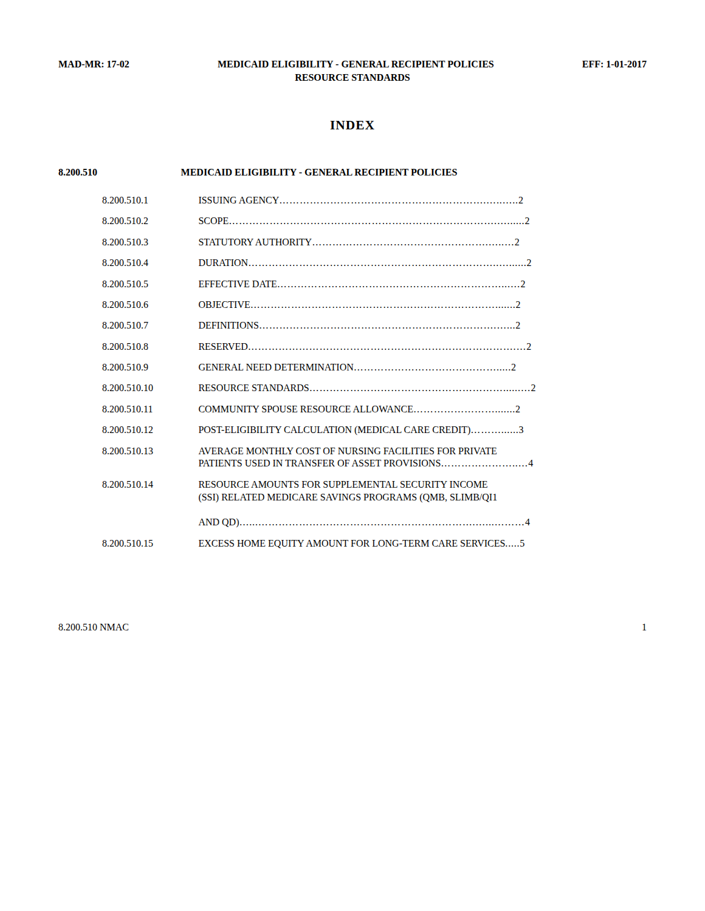MAD-MR: 17-02 MEDICAID ELIGIBILITY - GENERAL RECIPIENT POLICIES EFF: 1-01-2017
RESOURCE STANDARDS
INDEX
8.200.510 MEDICAID ELIGIBILITY - GENERAL RECIPIENT POLICIES
| 8.200.510.1 | ISSUING AGENCY …………………………………………………….…..….. 2 |
| 8.200.510.2 | SCOPE …………………………………………………………………….…...... 2 |
| 8.200.510.3 | STATUTORY AUTHORITY …………………………………………….…..… 2 |
| 8.200.510.4 | DURATION ………………………………………………………………..…...... 2 |
| 8.200.510.5 | EFFECTIVE DATE …………………………………………………………...… 2 |
| 8.200.510.6 | OBJECTIVE ………………………………………………………………....... 2 |
| 8.200.510.7 | DEFINITIONS …………………………………………………………….…... 2 |
| 8.200.510.8 | RESERVED …………………………………………………………………….… 2 |
| 8.200.510.9 | GENERAL NEED DETERMINATION ……………………………………..... 2 |
| 8.200.510.10 | RESOURCE STANDARDS …………………………………………………......… 2 |
| 8.200.510.11 | COMMUNITY SPOUSE RESOURCE ALLOWANCE ……………………....... 2 |
| 8.200.510.12 | POST-ELIGIBILITY CALCULATION (MEDICAL CARE CREDIT) ………...... 3 |
| 8.200.510.13 | AVERAGE MONTHLY COST OF NURSING FACILITIES FOR PRIVATE PATIENTS USED IN TRANSFER OF ASSET PROVISIONS …………………..… 4 |
| 8.200.510.14 | RESOURCE AMOUNTS FOR SUPPLEMENTAL SECURITY INCOME (SSI) RELATED MEDICARE SAVINGS PROGRAMS (QMB, SLIMB/QI1 AND QD) …...……………………………………………………….…...……… 4 |
| 8.200.510.15 | EXCESS HOME EQUITY AMOUNT FOR LONG-TERM CARE SERVICES ..... 5 |
8.200.510 NMAC 1